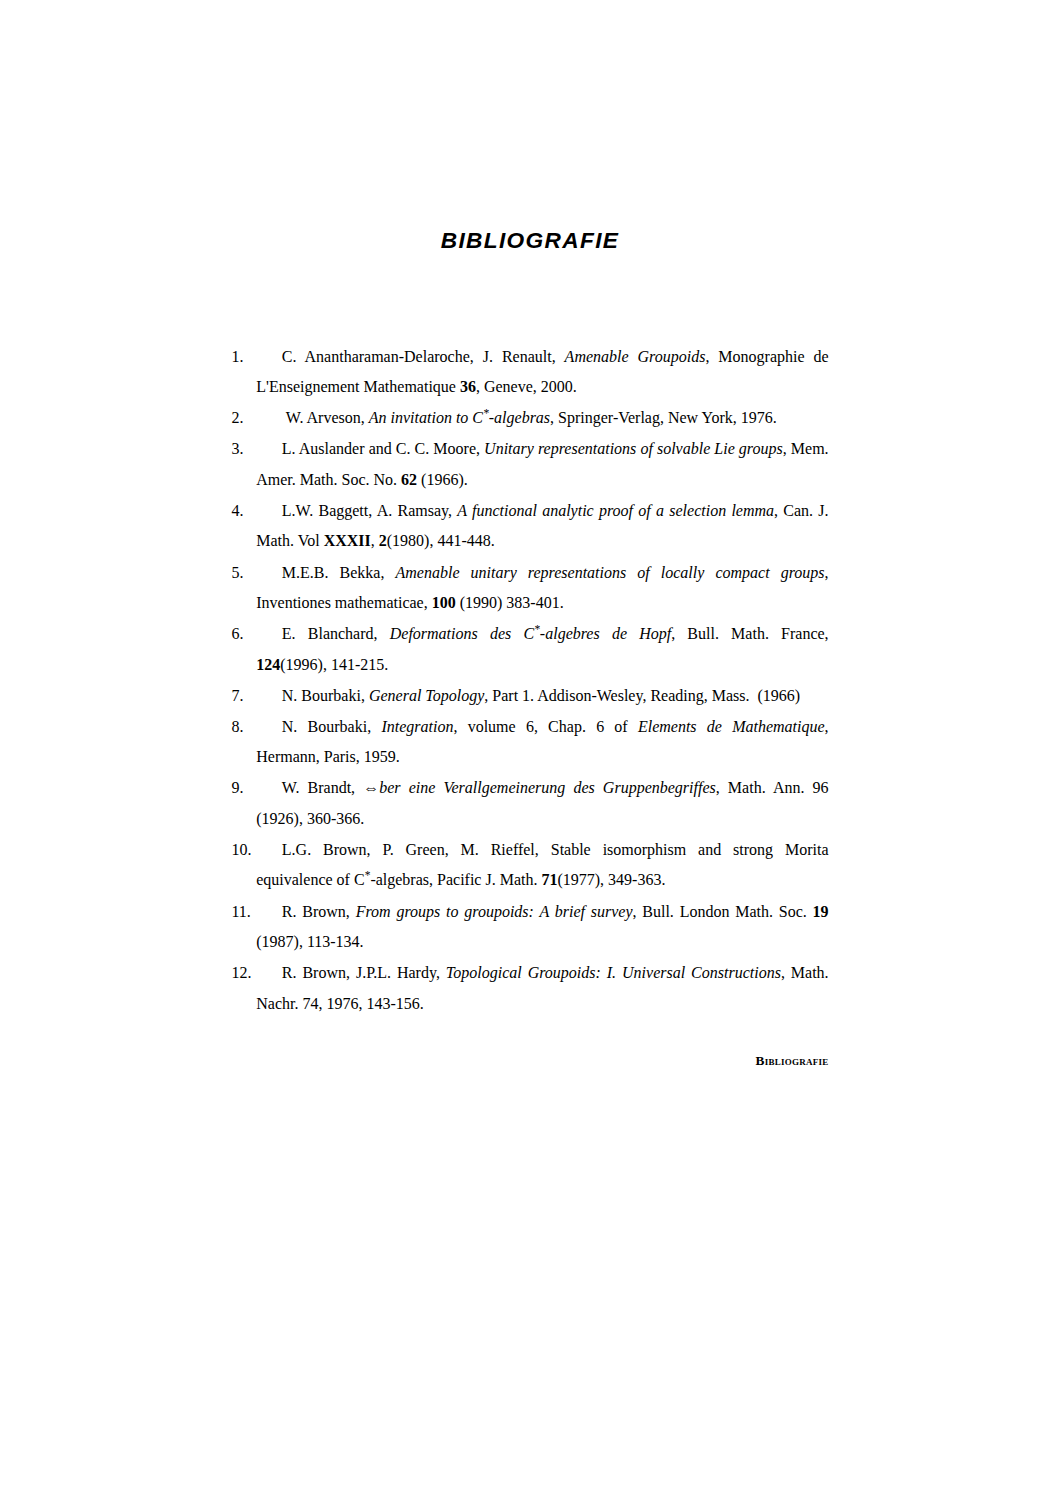BIBLIOGRAFIE
1. C. Anantharaman-Delaroche, J. Renault, Amenable Groupoids, Monographie de L'Enseignement Mathematique 36, Geneve, 2000.
2. W. Arveson, An invitation to C*-algebras, Springer-Verlag, New York, 1976.
3. L. Auslander and C. C. Moore, Unitary representations of solvable Lie groups, Mem. Amer. Math. Soc. No. 62 (1966).
4. L.W. Baggett, A. Ramsay, A functional analytic proof of a selection lemma, Can. J. Math. Vol XXXII, 2(1980), 441-448.
5. M.E.B. Bekka, Amenable unitary representations of locally compact groups, Inventiones mathematicae, 100 (1990) 383-401.
6. E. Blanchard, Deformations des C*-algebres de Hopf, Bull. Math. France, 124(1996), 141-215.
7. N. Bourbaki, General Topology, Part 1. Addison-Wesley, Reading, Mass. (1966)
8. N. Bourbaki, Integration, volume 6, Chap. 6 of Elements de Mathematique, Hermann, Paris, 1959.
9. W. Brandt, ⇔ber eine Verallgemeinerung des Gruppenbegriffes, Math. Ann. 96 (1926), 360-366.
10. L.G. Brown, P. Green, M. Rieffel, Stable isomorphism and strong Morita equivalence of C*-algebras, Pacific J. Math. 71(1977), 349-363.
11. R. Brown, From groups to groupoids: A brief survey, Bull. London Math. Soc. 19 (1987), 113-134.
12. R. Brown, J.P.L. Hardy, Topological Groupoids: I. Universal Constructions, Math. Nachr. 74, 1976, 143-156.
Bibliografie